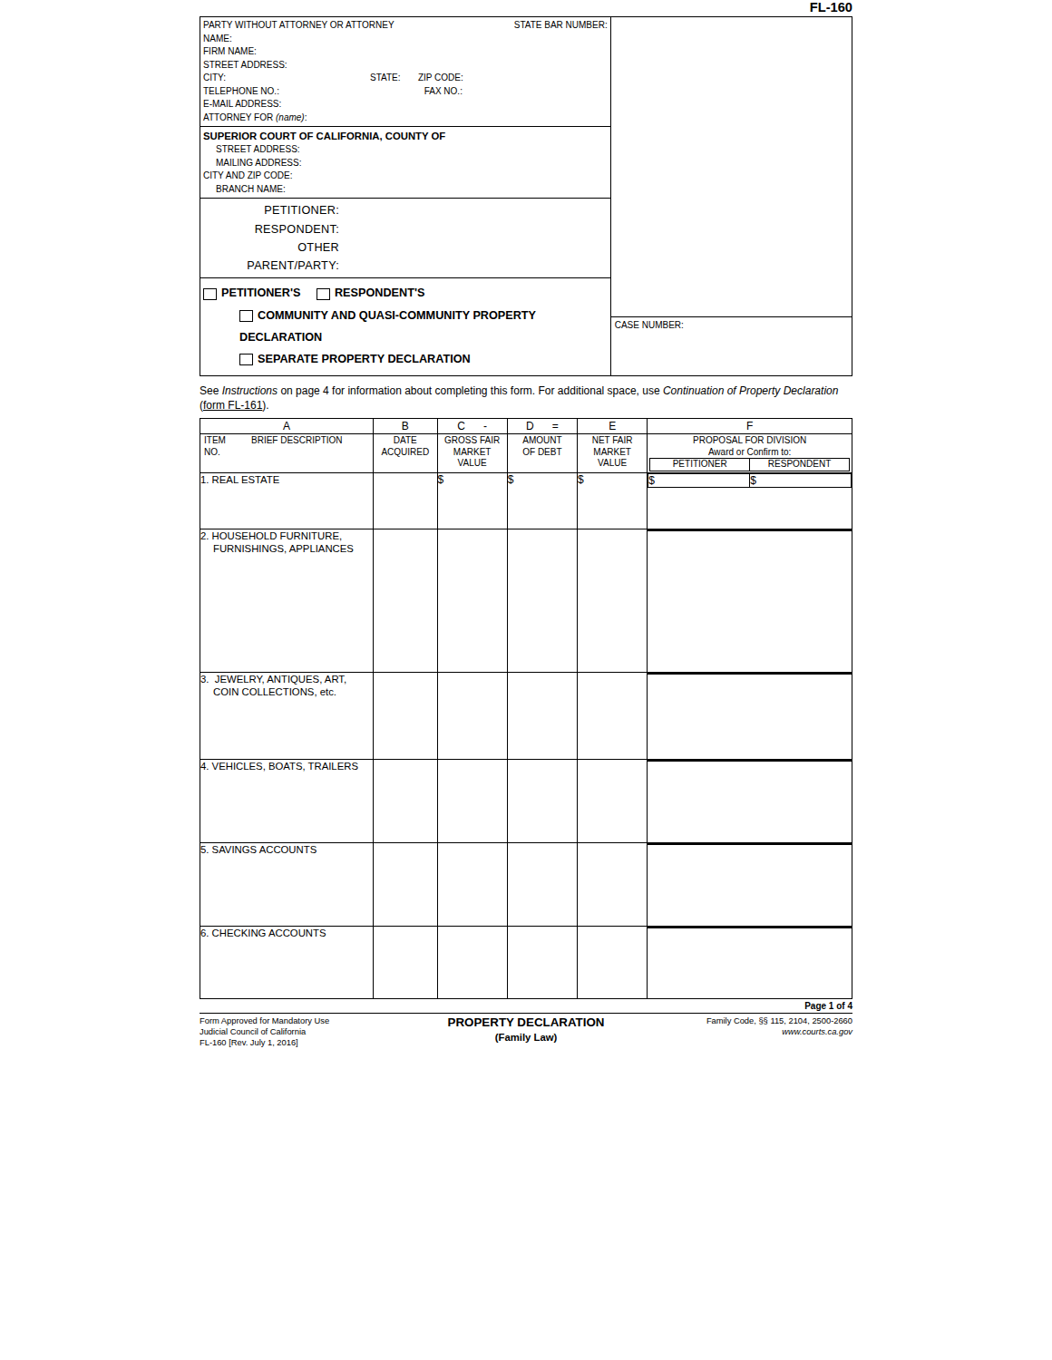FL-160
| PARTY WITHOUT ATTORNEY OR ATTORNEY STATE BAR NUMBER: NAME: FIRM NAME: STREET ADDRESS: CITY: STATE: ZIP CODE: TELEPHONE NO.: FAX NO.: E-MAIL ADDRESS: ATTORNEY FOR (name) : SUPERIOR COURT OF CALIFORNIA, COUNTY OF STREET ADDRESS: MAILING ADDRESS: CITY AND ZIP CODE: BRANCH NAME: PETITIONER: RESPONDENT: OTHER PARENT/PARTY: PETITIONER'S RESPONDENT'S COMMUNITY AND QUASI-COMMUNITY PROPERTY DECLARATION SEPARATE PROPERTY DECLARATION | CASE NUMBER: |
See Instructions on page 4 for information about completing this form. For additional space, use Continuation of Property Declaration (form FL-161).
| A | B | C - | D = | E | F |
| --- | --- | --- | --- | --- | --- |
| ITEM NO. BRIEF DESCRIPTION | DATE ACQUIRED | GROSS FAIR MARKET VALUE | AMOUNT OF DEBT | NET FAIR MARKET VALUE | PROPOSAL FOR DIVISION Award or Confirm to: / PETITIONER / RESPONDENT / / --- / --- / |
| 1. REAL ESTATE | | $ | $ | $ | / $ / $ / |
| 2. HOUSEHOLD FURNITURE, FURNISHINGS, APPLIANCES | | | | | |
| 3. JEWELRY, ANTIQUES, ART, COIN COLLECTIONS, etc. | | | | | |
| 4. VEHICLES, BOATS, TRAILERS | | | | | |
| 5. SAVINGS ACCOUNTS | | | | | |
| 6. CHECKING ACCOUNTS | | | | | |
Page 1 of 4
Form Approved for Mandatory Use
Judicial Council of California
FL-160 [Rev. July 1, 2016]
PROPERTY DECLARATION
(Family Law)
Family Code, §§ 115, 2104, 2500-2660
www.courts.ca.gov